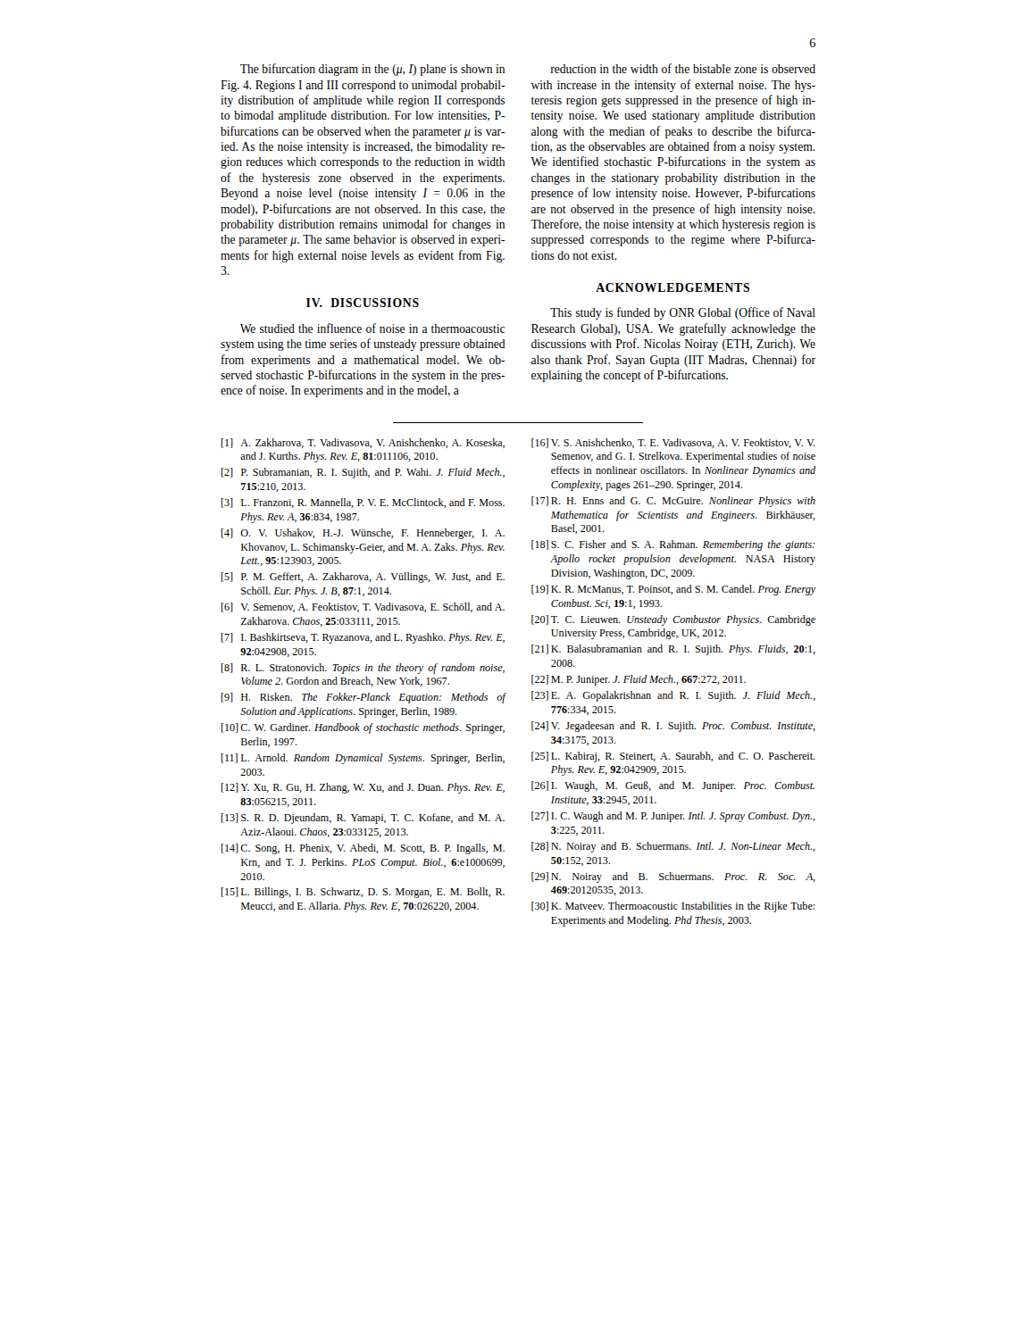6
The bifurcation diagram in the (μ, I) plane is shown in Fig. 4. Regions I and III correspond to unimodal probability distribution of amplitude while region II corresponds to bimodal amplitude distribution. For low intensities, P-bifurcations can be observed when the parameter μ is varied. As the noise intensity is increased, the bimodality region reduces which corresponds to the reduction in width of the hysteresis zone observed in the experiments. Beyond a noise level (noise intensity I = 0.06 in the model), P-bifurcations are not observed. In this case, the probability distribution remains unimodal for changes in the parameter μ. The same behavior is observed in experiments for high external noise levels as evident from Fig. 3.
IV. DISCUSSIONS
We studied the influence of noise in a thermoacoustic system using the time series of unsteady pressure obtained from experiments and a mathematical model. We observed stochastic P-bifurcations in the system in the presence of noise. In experiments and in the model, a
reduction in the width of the bistable zone is observed with increase in the intensity of external noise. The hysteresis region gets suppressed in the presence of high intensity noise. We used stationary amplitude distribution along with the median of peaks to describe the bifurcation, as the observables are obtained from a noisy system. We identified stochastic P-bifurcations in the system as changes in the stationary probability distribution in the presence of low intensity noise. However, P-bifurcations are not observed in the presence of high intensity noise. Therefore, the noise intensity at which hysteresis region is suppressed corresponds to the regime where P-bifurcations do not exist.
ACKNOWLEDGEMENTS
This study is funded by ONR Global (Office of Naval Research Global), USA. We gratefully acknowledge the discussions with Prof. Nicolas Noiray (ETH, Zurich). We also thank Prof. Sayan Gupta (IIT Madras, Chennai) for explaining the concept of P-bifurcations.
A. Zakharova, T. Vadivasova, V. Anishchenko, A. Koseska, and J. Kurths. Phys. Rev. E, 81:011106, 2010.
P. Subramanian, R. I. Sujith, and P. Wahi. J. Fluid Mech., 715:210, 2013.
L. Franzoni, R. Mannella, P. V. E. McClintock, and F. Moss. Phys. Rev. A, 36:834, 1987.
O. V. Ushakov, H.-J. Wünsche, F. Henneberger, I. A. Khovanov, L. Schimansky-Geier, and M. A. Zaks. Phys. Rev. Lett., 95:123903, 2005.
P. M. Geffert, A. Zakharova, A. Vüllings, W. Just, and E. Schöll. Eur. Phys. J. B, 87:1, 2014.
V. Semenov, A. Feoktistov, T. Vadivasova, E. Schöll, and A. Zakharova. Chaos, 25:033111, 2015.
I. Bashkirtseva, T. Ryazanova, and L. Ryashko. Phys. Rev. E, 92:042908, 2015.
R. L. Stratonovich. Topics in the theory of random noise, Volume 2. Gordon and Breach, New York, 1967.
H. Risken. The Fokker-Planck Equation: Methods of Solution and Applications. Springer, Berlin, 1989.
C. W. Gardiner. Handbook of stochastic methods. Springer, Berlin, 1997.
L. Arnold. Random Dynamical Systems. Springer, Berlin, 2003.
Y. Xu, R. Gu, H. Zhang, W. Xu, and J. Duan. Phys. Rev. E, 83:056215, 2011.
S. R. D. Djeundam, R. Yamapi, T. C. Kofane, and M. A. Aziz-Alaoui. Chaos, 23:033125, 2013.
C. Song, H. Phenix, V. Abedi, M. Scott, B. P. Ingalls, M. Krn, and T. J. Perkins. PLoS Comput. Biol., 6:e1000699, 2010.
L. Billings, I. B. Schwartz, D. S. Morgan, E. M. Bollt, R. Meucci, and E. Allaria. Phys. Rev. E, 70:026220, 2004.
V. S. Anishchenko, T. E. Vadivasova, A. V. Feoktistov, V. V. Semenov, and G. I. Strelkova. Experimental studies of noise effects in nonlinear oscillators. In Nonlinear Dynamics and Complexity, pages 261–290. Springer, 2014.
R. H. Enns and G. C. McGuire. Nonlinear Physics with Mathematica for Scientists and Engineers. Birkhäuser, Basel, 2001.
S. C. Fisher and S. A. Rahman. Remembering the giants: Apollo rocket propulsion development. NASA History Division, Washington, DC, 2009.
K. R. McManus, T. Poinsot, and S. M. Candel. Prog. Energy Combust. Sci, 19:1, 1993.
T. C. Lieuwen. Unsteady Combustor Physics. Cambridge University Press, Cambridge, UK, 2012.
K. Balasubramanian and R. I. Sujith. Phys. Fluids, 20:1, 2008.
M. P. Juniper. J. Fluid Mech., 667:272, 2011.
E. A. Gopalakrishnan and R. I. Sujith. J. Fluid Mech., 776:334, 2015.
V. Jegadeesan and R. I. Sujith. Proc. Combust. Institute, 34:3175, 2013.
L. Kabiraj, R. Steinert, A. Saurabh, and C. O. Paschereit. Phys. Rev. E, 92:042909, 2015.
I. Waugh, M. Geuß, and M. Juniper. Proc. Combust. Institute, 33:2945, 2011.
I. C. Waugh and M. P. Juniper. Intl. J. Spray Combust. Dyn., 3:225, 2011.
N. Noiray and B. Schuermans. Intl. J. Non-Linear Mech., 50:152, 2013.
N. Noiray and B. Schuermans. Proc. R. Soc. A, 469:20120535, 2013.
K. Matveev. Thermoacoustic Instabilities in the Rijke Tube: Experiments and Modeling. Phd Thesis, 2003.